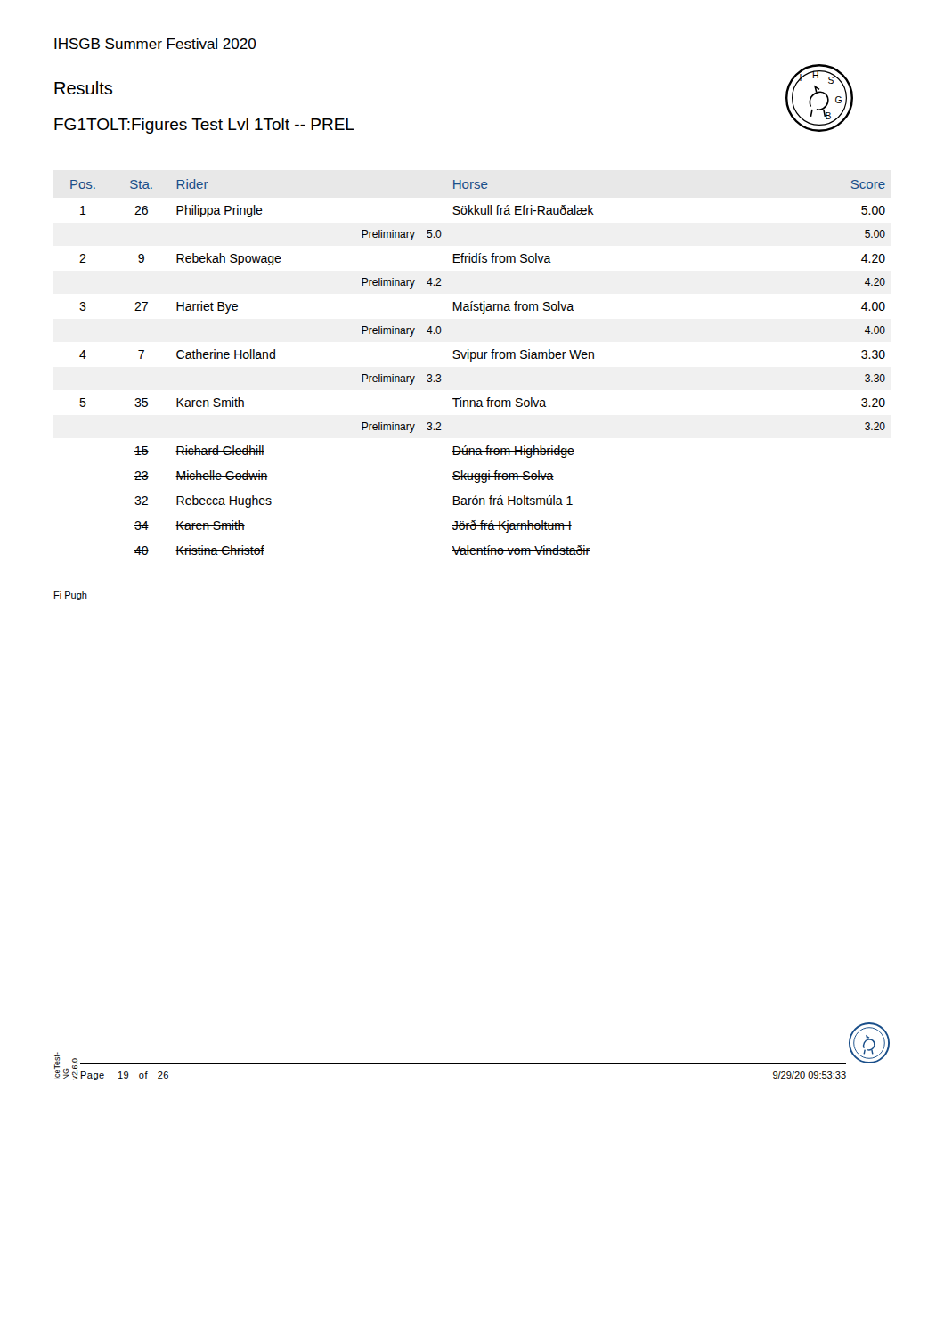I H S G B
IHSGB Summer Festival 2020
Results
FG1TOLT:Figures Test Lvl 1Tolt -- PREL
| Pos. | Sta. | Rider | Horse | Score |
| --- | --- | --- | --- | --- |
| 1 | 26 | Philippa Pringle | Sökkull frá Efri-Rauðalæk | 5.00 |
| | | Preliminary 5.0 | | 5.00 |
| 2 | 9 | Rebekah Spowage | Efridís from Solva | 4.20 |
| | | Preliminary 4.2 | | 4.20 |
| 3 | 27 | Harriet Bye | Maístjarna from Solva | 4.00 |
| | | Preliminary 4.0 | | 4.00 |
| 4 | 7 | Catherine Holland | Svipur from Siamber Wen | 3.30 |
| | | Preliminary 3.3 | | 3.30 |
| 5 | 35 | Karen Smith | Tinna from Solva | 3.20 |
| | | Preliminary 3.2 | | 3.20 |
| | 15 | Richard Gledhill | Dúna from Highbridge | |
| | 23 | Michelle Godwin | Skuggi from Solva | |
| | 32 | Rebecca Hughes | Barón frá Holtsmúla 1 | |
| | 34 | Karen Smith | Jörð frá Kjarnholtum I | |
| | 40 | Kristina Christof | Valentíno vom Vindstaðir | |
Fi Pugh
IceTest-NG
v2.6.0
Page 19 of 26 9/29/20 09:53:33